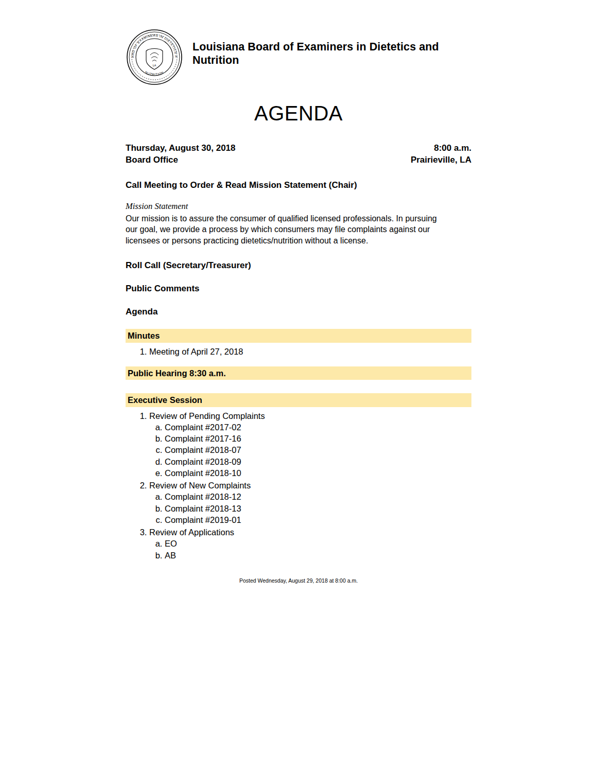BOARD OF EXAMINERS IN DIETETICS AND NUTRITION LA
Louisiana Board of Examiners in Dietetics and Nutrition
AGENDA
| Thursday, August 30, 2018 | 8:00 a.m. |
| Board Office | Prairieville, LA |
Call Meeting to Order & Read Mission Statement (Chair)
Mission Statement
Our mission is to assure the consumer of qualified licensed professionals. In pursuing our goal, we provide a process by which consumers may file complaints against our licensees or persons practicing dietetics/nutrition without a license.
Roll Call (Secretary/Treasurer)
Public Comments
Agenda
Minutes
Meeting of April 27, 2018
Public Hearing 8:30 a.m.
Executive Session
Review of Pending Complaints
Complaint #2017-02
Complaint #2017-16
Complaint #2018-07
Complaint #2018-09
Complaint #2018-10
Review of New Complaints
Complaint #2018-12
Complaint #2018-13
Complaint #2019-01
Review of Applications
EO
AB
Posted Wednesday, August 29, 2018 at 8:00 a.m.